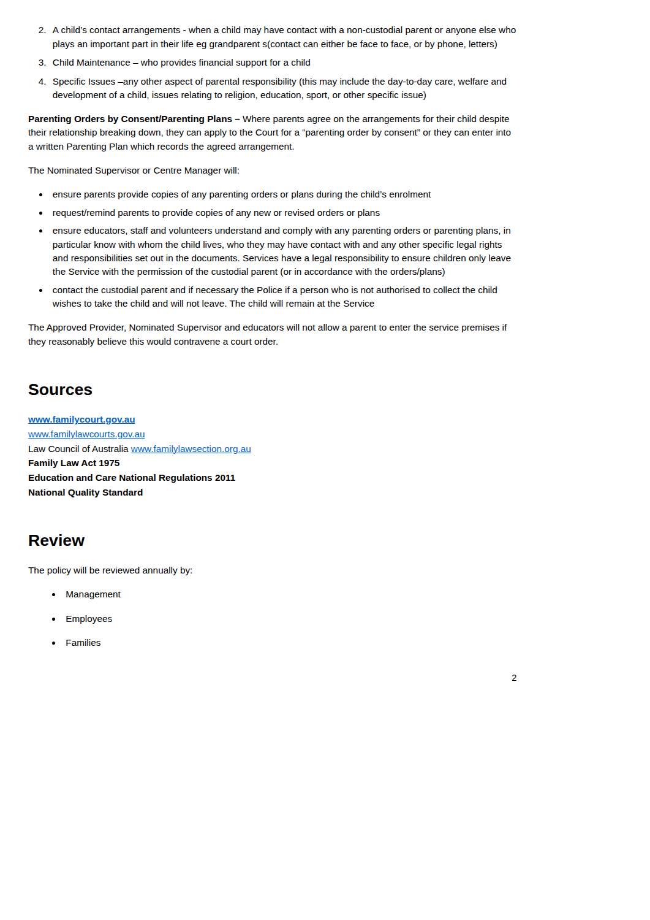A child’s contact arrangements - when a child may have contact with a non-custodial parent or anyone else who plays an important part in their life eg grandparent s(contact can either be face to face, or by phone, letters)
Child Maintenance – who provides financial support for a child
Specific Issues –any other aspect of parental responsibility (this may include the day-to-day care, welfare and development of a child, issues relating to religion, education, sport, or other specific issue)
Parenting Orders by Consent/Parenting Plans – Where parents agree on the arrangements for their child despite their relationship breaking down, they can apply to the Court for a “parenting order by consent” or they can enter into a written Parenting Plan which records the agreed arrangement.
The Nominated Supervisor or Centre Manager will:
ensure parents provide copies of any parenting orders or plans during the child’s enrolment
request/remind parents to provide copies of any new or revised orders or plans
ensure educators, staff and volunteers understand and comply with any parenting orders or parenting plans, in particular know with whom the child lives, who they may have contact with and any other specific legal rights and responsibilities set out in the documents. Services have a legal responsibility to ensure children only leave the Service with the permission of the custodial parent (or in accordance with the orders/plans)
contact the custodial parent and if necessary the Police if a person who is not authorised to collect the child wishes to take the child and will not leave. The child will remain at the Service
The Approved Provider, Nominated Supervisor and educators will not allow a parent to enter the service premises if they reasonably believe this would contravene a court order.
Sources
www.familycourt.gov.au
www.familylawcourts.gov.au
Law Council of Australia www.familylawsection.org.au
Family Law Act 1975
Education and Care National Regulations 2011
National Quality Standard
Review
The policy will be reviewed annually by:
Management
Employees
Families
2